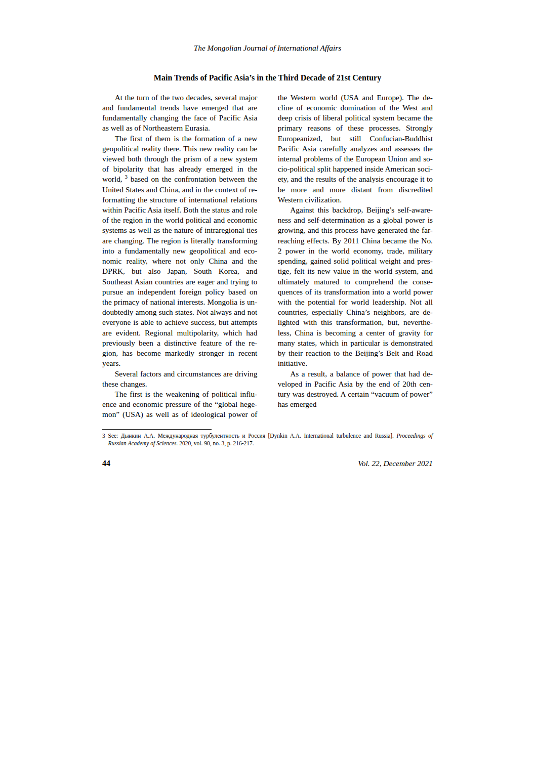The Mongolian Journal of International Affairs
Main Trends of Pacific Asia’s in the Third Decade of 21st Century
At the turn of the two decades, several major and fundamental trends have emerged that are fundamentally changing the face of Pacific Asia as well as of Northeastern Eurasia.
The first of them is the formation of a new geopolitical reality there. This new reality can be viewed both through the prism of a new system of bipolarity that has already emerged in the world, 3 based on the confrontation between the United States and China, and in the context of reformatting the structure of international relations within Pacific Asia itself. Both the status and role of the region in the world political and economic systems as well as the nature of intraregional ties are changing. The region is literally transforming into a fundamentally new geopolitical and economic reality, where not only China and the DPRK, but also Japan, South Korea, and Southeast Asian countries are eager and trying to pursue an independent foreign policy based on the primacy of national interests. Mongolia is undoubtedly among such states. Not always and not everyone is able to achieve success, but attempts are evident. Regional multipolarity, which had previously been a distinctive feature of the region, has become markedly stronger in recent years.
Several factors and circumstances are driving these changes.
The first is the weakening of political influence and economic pressure of the “global hegemon” (USA) as well as of ideological power of the Western world (USA and Europe). The decline of economic domination of the West and deep crisis of liberal political system became the primary reasons of these processes. Strongly Europeanized, but still Confucian-Buddhist Pacific Asia carefully analyzes and assesses the internal problems of the European Union and socio-political split happened inside American society, and the results of the analysis encourage it to be more and more distant from discredited Western civilization.
Against this backdrop, Beijing’s self-awareness and self-determination as a global power is growing, and this process have generated the far-reaching effects. By 2011 China became the No. 2 power in the world economy, trade, military spending, gained solid political weight and prestige, felt its new value in the world system, and ultimately matured to comprehend the consequences of its transformation into a world power with the potential for world leadership. Not all countries, especially China’s neighbors, are delighted with this transformation, but, nevertheless, China is becoming a center of gravity for many states, which in particular is demonstrated by their reaction to the Beijing’s Belt and Road initiative.
As a result, a balance of power that had developed in Pacific Asia by the end of 20th century was destroyed. A certain “vacuum of power” has emerged
3 See: Дынкин А.А. Международная турбулентность и Россия [Dynkin A.A. International turbulence and Russia]. Proceedings of Russian Academy of Sciences. 2020, vol. 90, no. 3, p. 216-217.
44 Vol. 22, December 2021